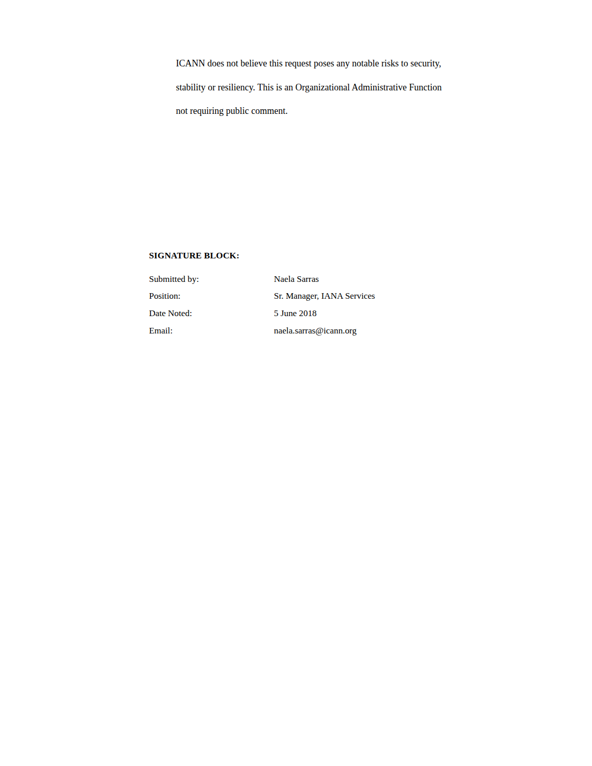ICANN does not believe this request poses any notable risks to security, stability or resiliency. This is an Organizational Administrative Function not requiring public comment.
SIGNATURE BLOCK:
| Submitted by: | Naela Sarras |
| Position: | Sr. Manager, IANA Services |
| Date Noted: | 5 June 2018 |
| Email: | naela.sarras@icann.org |